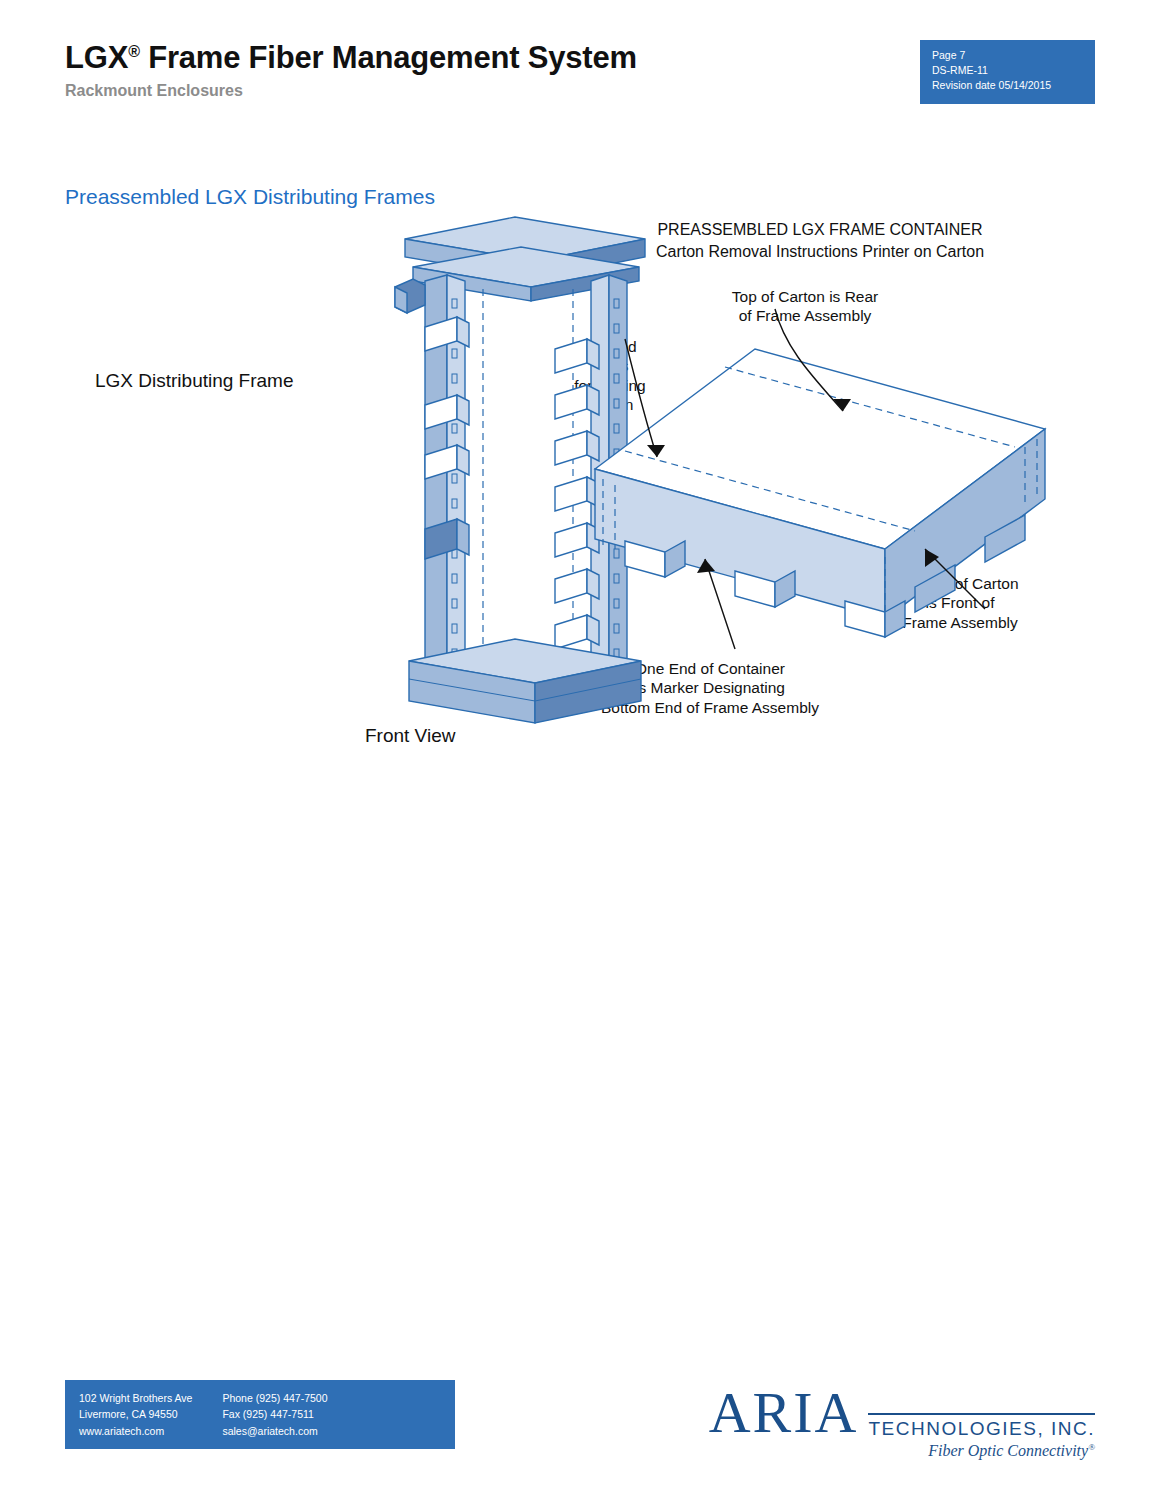LGX® Frame Fiber Management System
Rackmount Enclosures
Page 7
DS-RME-11
Revision date 05/14/2015
Preassembled LGX Distributing Frames
LGX Distributing Frame
Front View
PREASSEMBLED LGX FRAME CONTAINER
Carton Removal Instructions Printer on Carton
Top of Carton is Rear
of Frame Assembly
Dashed
Lines
for Cutting
Carton
Bottom of Carton
is Front of
Frame Assembly
One End of Container
is Marker Designating
Bottom End of Frame Assembly
102 Wright Brothers Ave
Livermore, CA 94550
www.ariatech.com
Phone (925) 447-7500
Fax (925) 447-7511
sales@ariatech.com
ARIA
TECHNOLOGIES, INC.
Fiber Optic Connectivity®